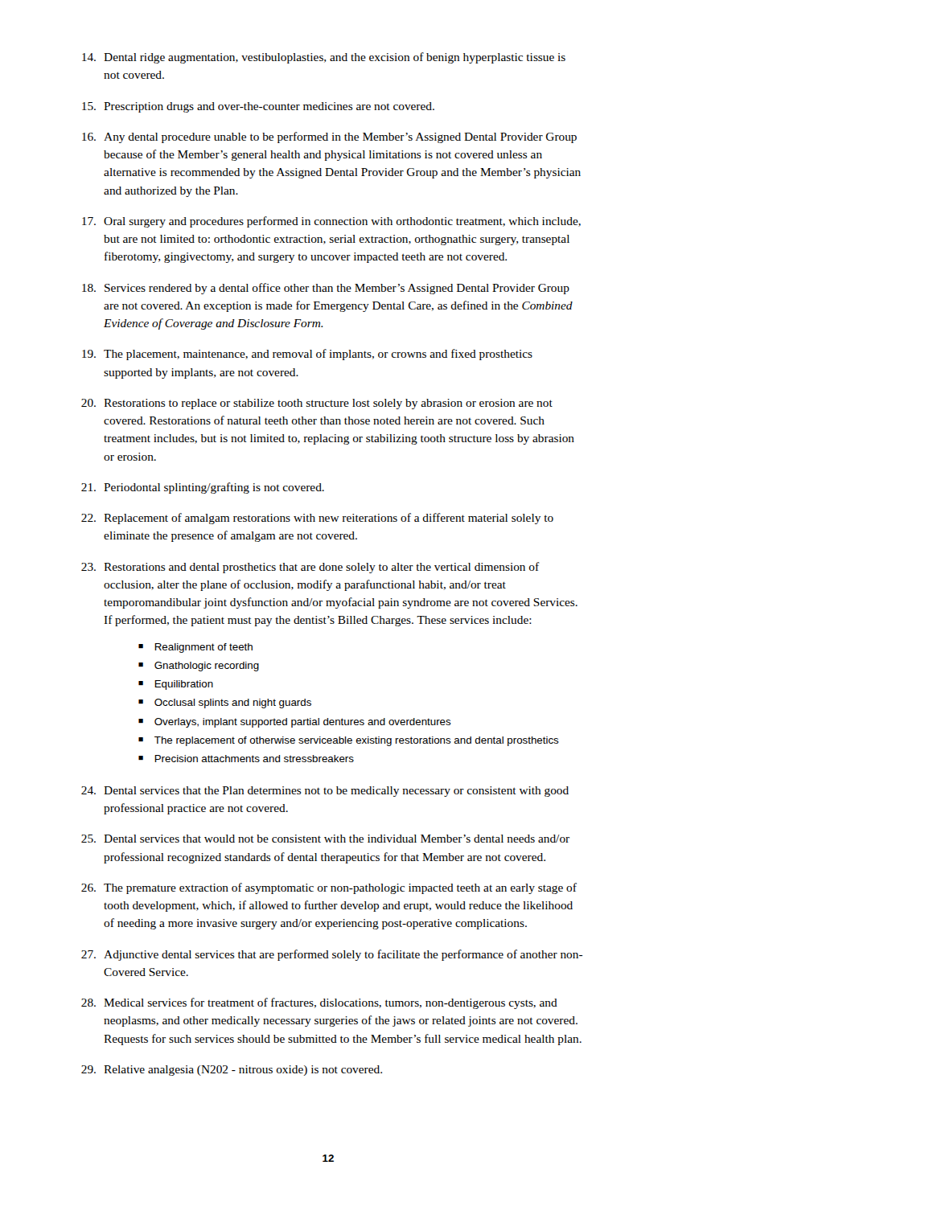Dental ridge augmentation, vestibuloplasties, and the excision of benign hyperplastic tissue is not covered.
Prescription drugs and over-the-counter medicines are not covered.
Any dental procedure unable to be performed in the Member’s Assigned Dental Provider Group because of the Member’s general health and physical limitations is not covered unless an alternative is recommended by the Assigned Dental Provider Group and the Member’s physician and authorized by the Plan.
Oral surgery and procedures performed in connection with orthodontic treatment, which include, but are not limited to: orthodontic extraction, serial extraction, orthognathic surgery, transeptal fiberotomy, gingivectomy, and surgery to uncover impacted teeth are not covered.
Services rendered by a dental office other than the Member’s Assigned Dental Provider Group are not covered. An exception is made for Emergency Dental Care, as defined in the Combined Evidence of Coverage and Disclosure Form.
The placement, maintenance, and removal of implants, or crowns and fixed prosthetics supported by implants, are not covered.
Restorations to replace or stabilize tooth structure lost solely by abrasion or erosion are not covered. Restorations of natural teeth other than those noted herein are not covered. Such treatment includes, but is not limited to, replacing or stabilizing tooth structure loss by abrasion or erosion.
Periodontal splinting/grafting is not covered.
Replacement of amalgam restorations with new reiterations of a different material solely to eliminate the presence of amalgam are not covered.
Restorations and dental prosthetics that are done solely to alter the vertical dimension of occlusion, alter the plane of occlusion, modify a parafunctional habit, and/or treat temporomandibular joint dysfunction and/or myofacial pain syndrome are not covered Services. If performed, the patient must pay the dentist’s Billed Charges. These services include:
Realignment of teeth
Gnathologic recording
Equilibration
Occlusal splints and night guards
Overlays, implant supported partial dentures and overdentures
The replacement of otherwise serviceable existing restorations and dental prosthetics
Precision attachments and stressbreakers
Dental services that the Plan determines not to be medically necessary or consistent with good professional practice are not covered.
Dental services that would not be consistent with the individual Member’s dental needs and/or professional recognized standards of dental therapeutics for that Member are not covered.
The premature extraction of asymptomatic or non-pathologic impacted teeth at an early stage of tooth development, which, if allowed to further develop and erupt, would reduce the likelihood of needing a more invasive surgery and/or experiencing post-operative complications.
Adjunctive dental services that are performed solely to facilitate the performance of another non-Covered Service.
Medical services for treatment of fractures, dislocations, tumors, non-dentigerous cysts, and neoplasms, and other medically necessary surgeries of the jaws or related joints are not covered. Requests for such services should be submitted to the Member’s full service medical health plan.
Relative analgesia (N202 - nitrous oxide) is not covered.
12